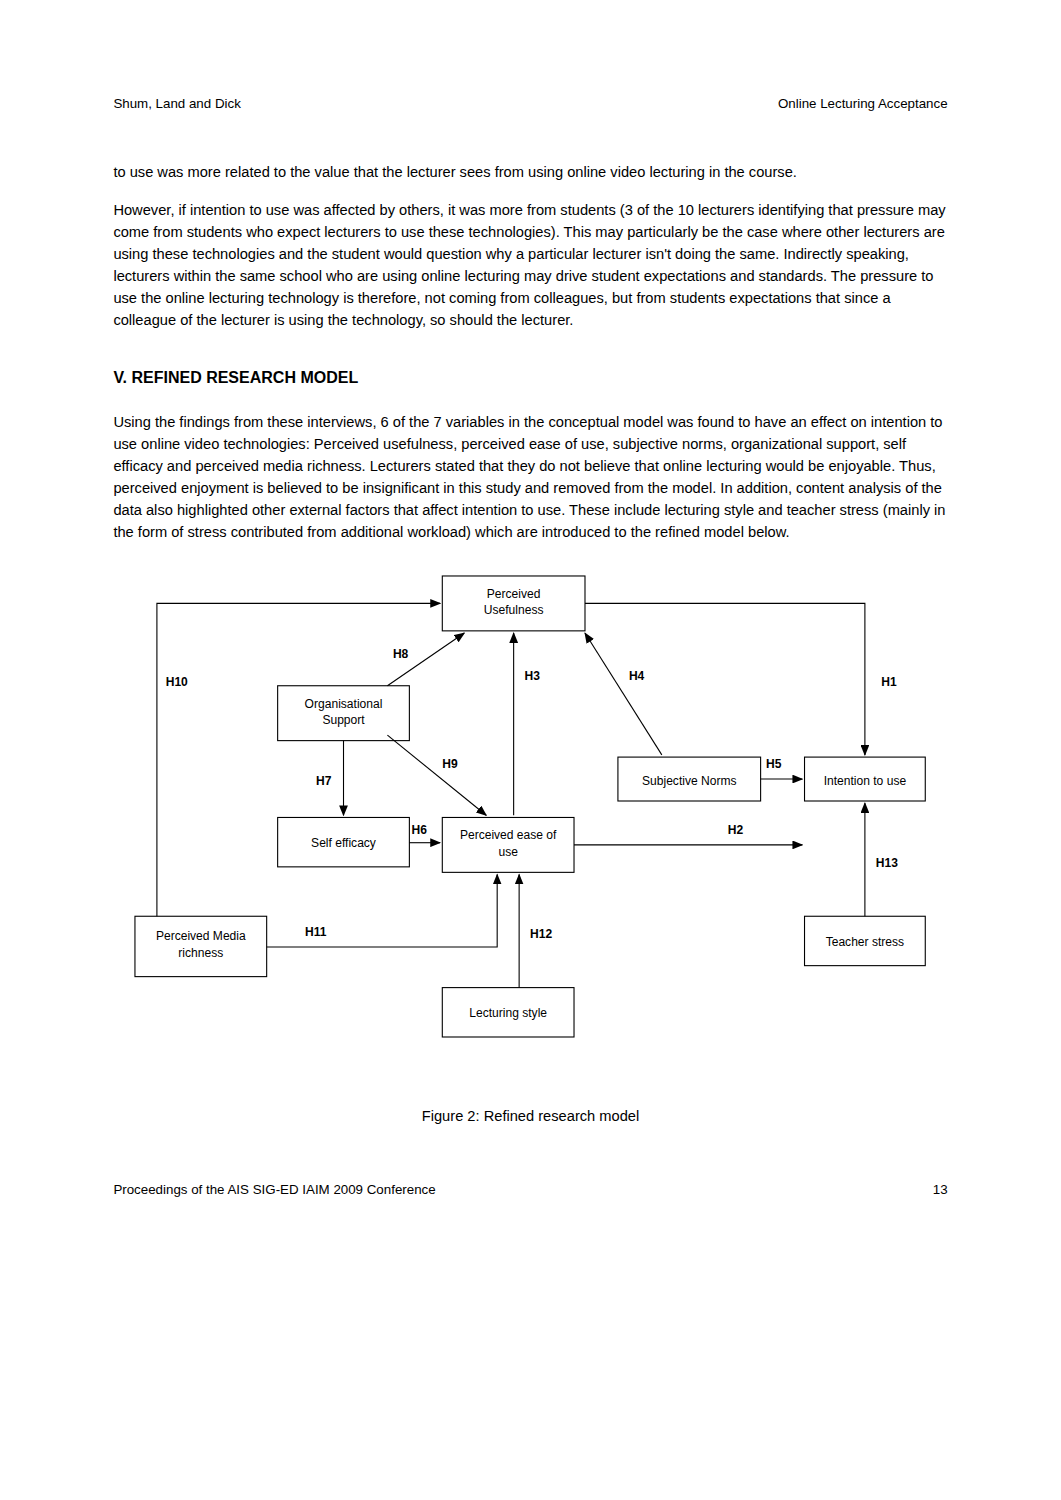Shum, Land and Dick Online Lecturing Acceptance
to use was more related to the value that the lecturer sees from using online video lecturing in the course.
However, if intention to use was affected by others, it was more from students (3 of the 10 lecturers identifying that pressure may come from students who expect lecturers to use these technologies). This may particularly be the case where other lecturers are using these technologies and the student would question why a particular lecturer isn't doing the same. Indirectly speaking, lecturers within the same school who are using online lecturing may drive student expectations and standards. The pressure to use the online lecturing technology is therefore, not coming from colleagues, but from students expectations that since a colleague of the lecturer is using the technology, so should the lecturer.
V. REFINED RESEARCH MODEL
Using the findings from these interviews, 6 of the 7 variables in the conceptual model was found to have an effect on intention to use online video technologies: Perceived usefulness, perceived ease of use, subjective norms, organizational support, self efficacy and perceived media richness. Lecturers stated that they do not believe that online lecturing would be enjoyable. Thus, perceived enjoyment is believed to be insignificant in this study and removed from the model. In addition, content analysis of the data also highlighted other external factors that affect intention to use. These include lecturing style and teacher stress (mainly in the form of stress contributed from additional workload) which are introduced to the refined model below.
Perceived Usefulness Organisational Support Subjective Norms Intention to use Self efficacy Perceived ease of use Perceived Media richness Lecturing style Teacher stress H1 H2 H3 H4 H5 H6 H7 H8 H9 H10 H11 H12 H13
Figure 2: Refined research model
Proceedings of the AIS SIG-ED IAIM 2009 Conference 13